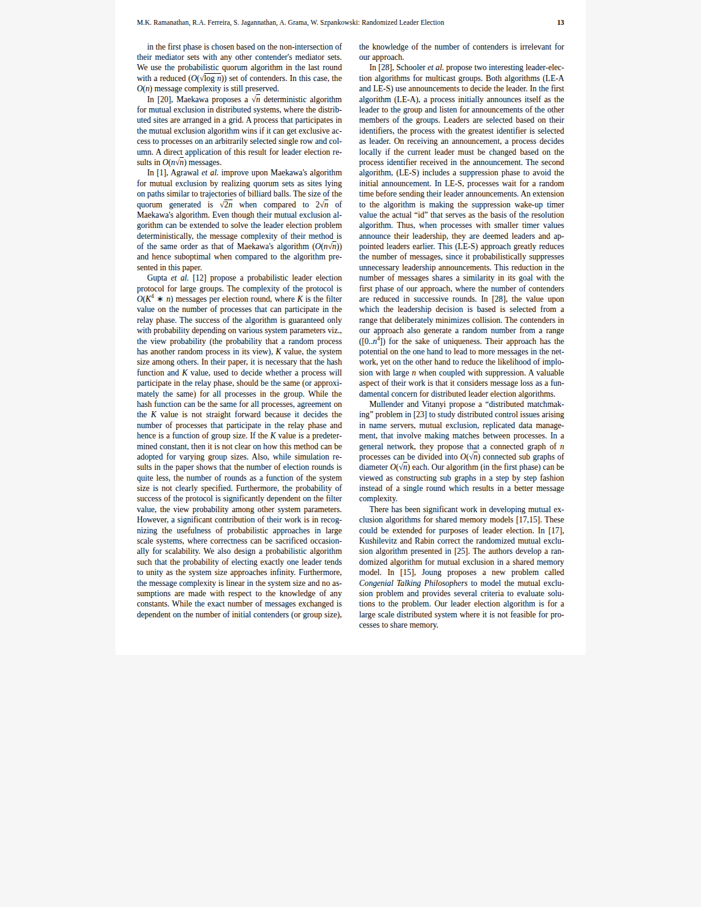M.K. Ramanathan, R.A. Ferreira, S. Jagannathan, A. Grama, W. Szpankowski: Randomized Leader Election 13
in the first phase is chosen based on the non-intersection of their mediator sets with any other contender's mediator sets. We use the probabilistic quorum algorithm in the last round with a reduced (O(√log n)) set of contenders. In this case, the O(n) message complexity is still preserved.
In [20], Maekawa proposes a √n deterministic algorithm for mutual exclusion in distributed systems, where the distributed sites are arranged in a grid. A process that participates in the mutual exclusion algorithm wins if it can get exclusive access to processes on an arbitrarily selected single row and column. A direct application of this result for leader election results in O(n√n) messages.
In [1], Agrawal et al. improve upon Maekawa's algorithm for mutual exclusion by realizing quorum sets as sites lying on paths similar to trajectories of billiard balls. The size of the quorum generated is √2n when compared to 2√n of Maekawa's algorithm. Even though their mutual exclusion algorithm can be extended to solve the leader election problem deterministically, the message complexity of their method is of the same order as that of Maekawa's algorithm (O(n√n)) and hence suboptimal when compared to the algorithm presented in this paper.
Gupta et al. [12] propose a probabilistic leader election protocol for large groups. The complexity of the protocol is O(K4 ∗ n) messages per election round, where K is the filter value on the number of processes that can participate in the relay phase. The success of the algorithm is guaranteed only with probability depending on various system parameters viz., the view probability (the probability that a random process has another random process in its view), K value, the system size among others. In their paper, it is necessary that the hash function and K value, used to decide whether a process will participate in the relay phase, should be the same (or approximately the same) for all processes in the group. While the hash function can be the same for all processes, agreement on the K value is not straight forward because it decides the number of processes that participate in the relay phase and hence is a function of group size. If the K value is a predetermined constant, then it is not clear on how this method can be adopted for varying group sizes. Also, while simulation results in the paper shows that the number of election rounds is quite less, the number of rounds as a function of the system size is not clearly specified. Furthermore, the probability of success of the protocol is significantly dependent on the filter value, the view probability among other system parameters. However, a significant contribution of their work is in recognizing the usefulness of probabilistic approaches in large scale systems, where correctness can be sacrificed occasionally for scalability. We also design a probabilistic algorithm such that the probability of electing exactly one leader tends to unity as the system size approaches infinity. Furthermore, the message complexity is linear in the system size and no assumptions are made with respect to the knowledge of any constants. While the exact number of messages exchanged is dependent on the number of initial contenders (or group size), the knowledge of the number of contenders is irrelevant for our approach.
In [28], Schooler et al. propose two interesting leader-election algorithms for multicast groups. Both algorithms (LE-A and LE-S) use announcements to decide the leader. In the first algorithm (LE-A), a process initially announces itself as the leader to the group and listen for announcements of the other members of the groups. Leaders are selected based on their identifiers, the process with the greatest identifier is selected as leader. On receiving an announcement, a process decides locally if the current leader must be changed based on the process identifier received in the announcement. The second algorithm, (LE-S) includes a suppression phase to avoid the initial announcement. In LE-S, processes wait for a random time before sending their leader announcements. An extension to the algorithm is making the suppression wake-up timer value the actual “id” that serves as the basis of the resolution algorithm. Thus, when processes with smaller timer values announce their leadership, they are deemed leaders and appointed leaders earlier. This (LE-S) approach greatly reduces the number of messages, since it probabilistically suppresses unnecessary leadership announcements. This reduction in the number of messages shares a similarity in its goal with the first phase of our approach, where the number of contenders are reduced in successive rounds. In [28], the value upon which the leadership decision is based is selected from a range that deliberately minimizes collision. The contenders in our approach also generate a random number from a range ([0..n4]) for the sake of uniqueness. Their approach has the potential on the one hand to lead to more messages in the network, yet on the other hand to reduce the likelihood of implosion with large n when coupled with suppression. A valuable aspect of their work is that it considers message loss as a fundamental concern for distributed leader election algorithms.
Mullender and Vitanyi propose a “distributed matchmaking” problem in [23] to study distributed control issues arising in name servers, mutual exclusion, replicated data management, that involve making matches between processes. In a general network, they propose that a connected graph of n processes can be divided into O(√n) connected sub graphs of diameter O(√n) each. Our algorithm (in the first phase) can be viewed as constructing sub graphs in a step by step fashion instead of a single round which results in a better message complexity.
There has been significant work in developing mutual exclusion algorithms for shared memory models [17,15]. These could be extended for purposes of leader election. In [17], Kushilevitz and Rabin correct the randomized mutual exclusion algorithm presented in [25]. The authors develop a randomized algorithm for mutual exclusion in a shared memory model. In [15], Joung proposes a new problem called Congenial Talking Philosophers to model the mutual exclusion problem and provides several criteria to evaluate solutions to the problem. Our leader election algorithm is for a large scale distributed system where it is not feasible for processes to share memory.